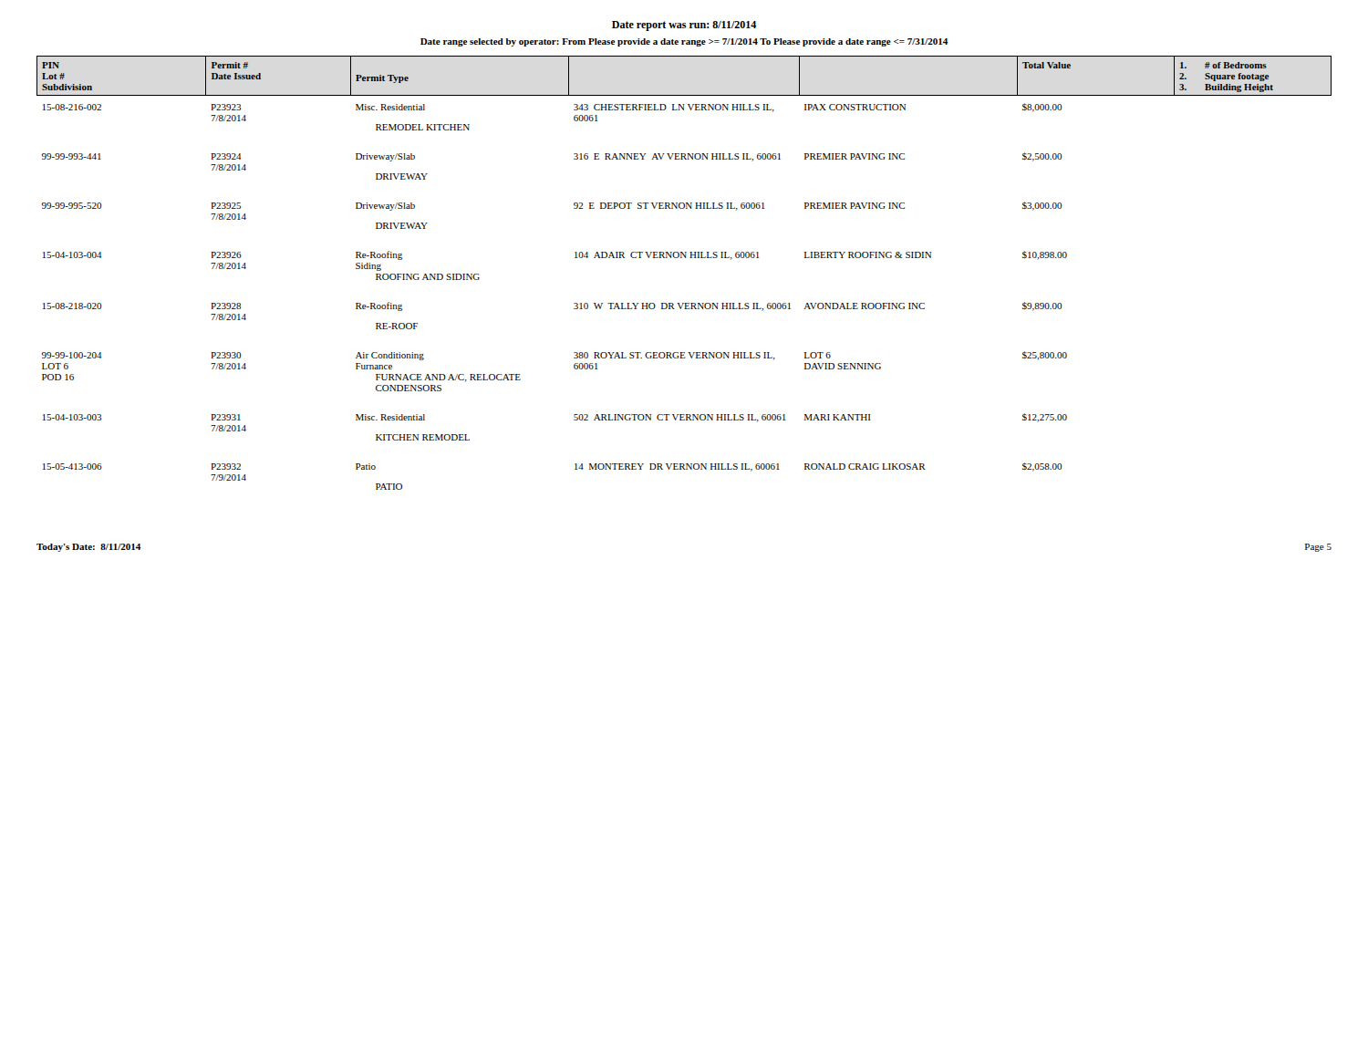Date report was run: 8/11/2014
Date range selected by operator: From Please provide a date range >= 7/1/2014 To Please provide a date range <= 7/31/2014
| PIN Lot # Subdivision | Permit # Date Issued | Permit Type | | | Total Value | 1. # of Bedrooms 2. Square footage 3. Building Height |
| --- | --- | --- | --- | --- | --- | --- |
| 15-08-216-002 | P23923 7/8/2014 | Misc. Residential REMODEL KITCHEN | 343 CHESTERFIELD LN VERNON HILLS IL, 60061 | IPAX CONSTRUCTION | $8,000.00 | |
| 99-99-993-441 | P23924 7/8/2014 | Driveway/Slab DRIVEWAY | 316 E RANNEY AV VERNON HILLS IL, 60061 | PREMIER PAVING INC | $2,500.00 | |
| 99-99-995-520 | P23925 7/8/2014 | Driveway/Slab DRIVEWAY | 92 E DEPOT ST VERNON HILLS IL, 60061 | PREMIER PAVING INC | $3,000.00 | |
| 15-04-103-004 | P23926 7/8/2014 | Re-Roofing Siding ROOFING AND SIDING | 104 ADAIR CT VERNON HILLS IL, 60061 | LIBERTY ROOFING & SIDIN | $10,898.00 | |
| 15-08-218-020 | P23928 7/8/2014 | Re-Roofing RE-ROOF | 310 W TALLY HO DR VERNON HILLS IL, 60061 | AVONDALE ROOFING INC | $9,890.00 | |
| 99-99-100-204 LOT 6 POD 16 | P23930 7/8/2014 | Air Conditioning Furnance FURNACE AND A/C, RELOCATE CONDENSORS | 380 ROYAL ST. GEORGE VERNON HILLS IL, 60061 | LOT 6 DAVID SENNING | $25,800.00 | |
| 15-04-103-003 | P23931 7/8/2014 | Misc. Residential KITCHEN REMODEL | 502 ARLINGTON CT VERNON HILLS IL, 60061 | MARI KANTHI | $12,275.00 | |
| 15-05-413-006 | P23932 7/9/2014 | Patio PATIO | 14 MONTEREY DR VERNON HILLS IL, 60061 | RONALD CRAIG LIKOSAR | $2,058.00 | |
Today's Date: 8/11/2014 Page 5